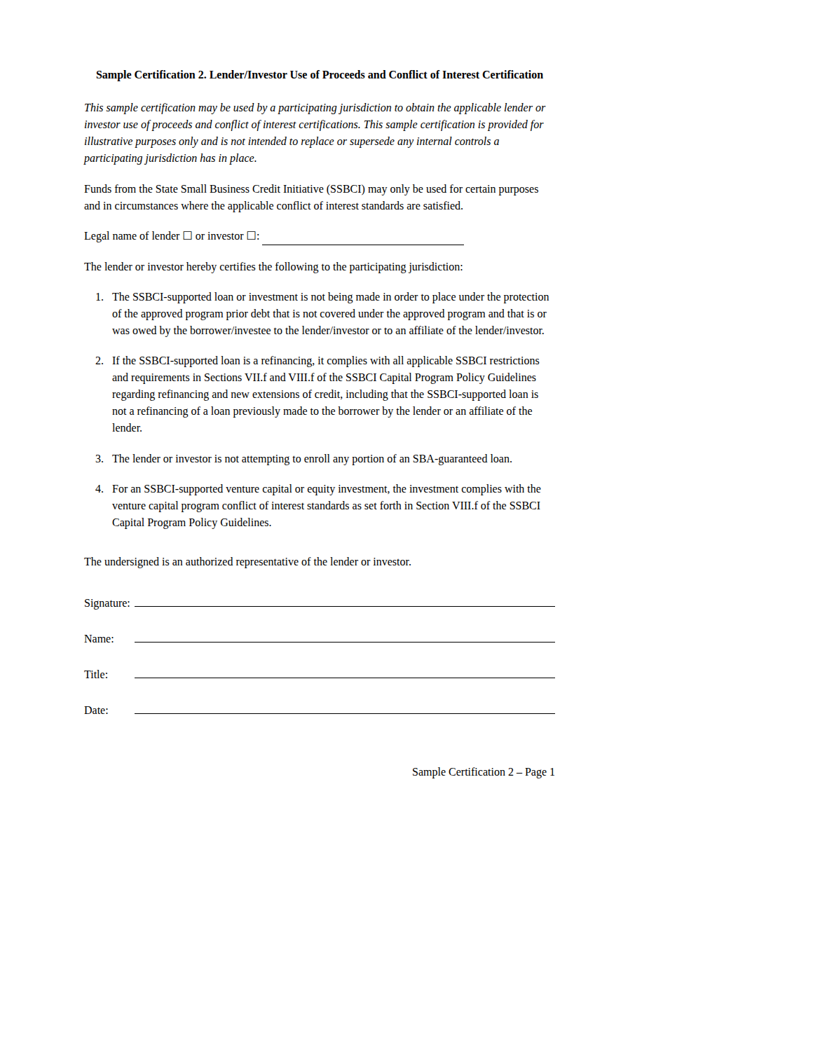Sample Certification 2. Lender/Investor Use of Proceeds and Conflict of Interest Certification
This sample certification may be used by a participating jurisdiction to obtain the applicable lender or investor use of proceeds and conflict of interest certifications. This sample certification is provided for illustrative purposes only and is not intended to replace or supersede any internal controls a participating jurisdiction has in place.
Funds from the State Small Business Credit Initiative (SSBCI) may only be used for certain purposes and in circumstances where the applicable conflict of interest standards are satisfied.
Legal name of lender ☐ or investor ☐:
The lender or investor hereby certifies the following to the participating jurisdiction:
The SSBCI-supported loan or investment is not being made in order to place under the protection of the approved program prior debt that is not covered under the approved program and that is or was owed by the borrower/investee to the lender/investor or to an affiliate of the lender/investor.
If the SSBCI-supported loan is a refinancing, it complies with all applicable SSBCI restrictions and requirements in Sections VII.f and VIII.f of the SSBCI Capital Program Policy Guidelines regarding refinancing and new extensions of credit, including that the SSBCI-supported loan is not a refinancing of a loan previously made to the borrower by the lender or an affiliate of the lender.
The lender or investor is not attempting to enroll any portion of an SBA-guaranteed loan.
For an SSBCI-supported venture capital or equity investment, the investment complies with the venture capital program conflict of interest standards as set forth in Section VIII.f of the SSBCI Capital Program Policy Guidelines.
The undersigned is an authorized representative of the lender or investor.
Signature:
Name:
Title:
Date:
Sample Certification 2 – Page 1